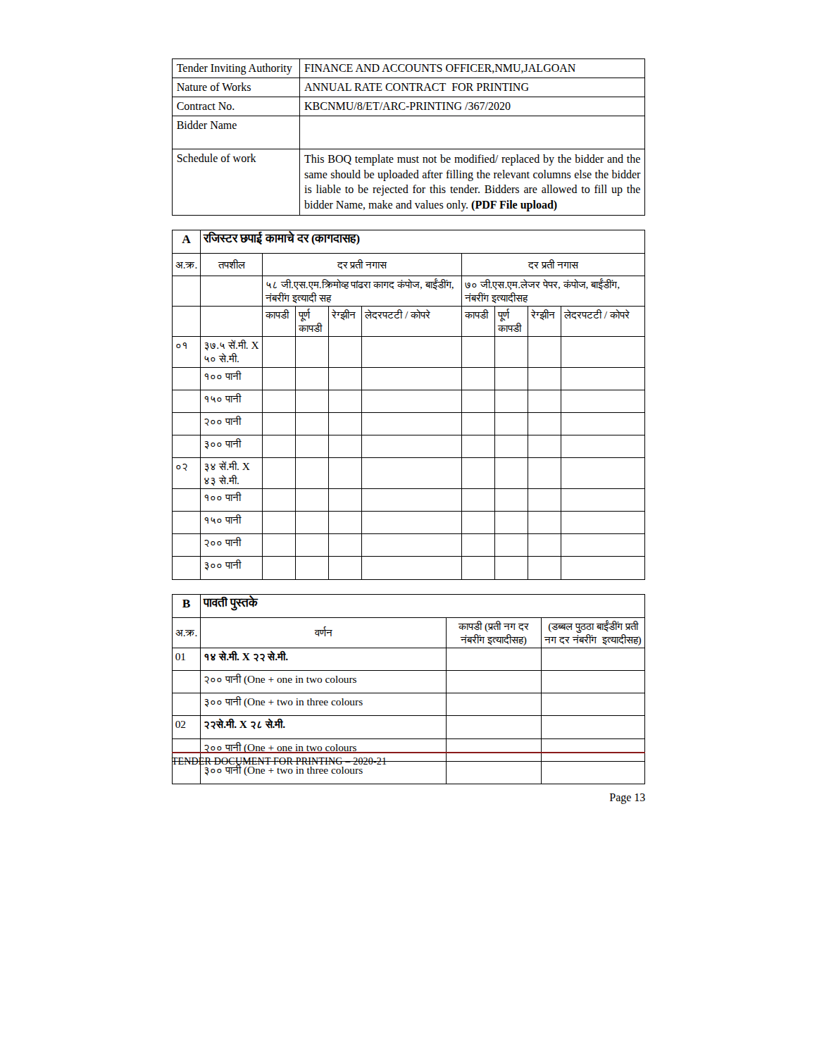| Tender Inviting Authority | FINANCE AND ACCOUNTS OFFICER,NMU,JALGOAN |
| Nature of Works | ANNUAL RATE CONTRACT FOR PRINTING |
| Contract No. | KBCNMU/8/ET/ARC-PRINTING /367/2020 |
| Bidder Name | |
| Schedule of work | This BOQ template must not be modified/ replaced by the bidder and the same should be uploaded after filling the relevant columns else the bidder is liable to be rejected for this tender. Bidders are allowed to fill up the bidder Name, make and values only. (PDF File upload) |
| A | रजिस्टर छपाई कामाचे दर (कागदासह) |
| अ.क्र. | तपशील | दर प्रती नगास | दर प्रती नगास |
| | | ५८ जी.एस.एम.क्रिमोव्ह पांढरा कागद कंपोज, बाईंडींग, नंबरींग इत्यादी सह | ७० जी.एस.एम.लेजर पेपर, कंपोज, बाईंडींग, नंबरींग इत्यादीसह |
| | | कापडी | पूर्ण कापडी | रेग्झीन | लेदरपटटी / कोपरे | कापडी | पूर्ण कापडी | रेग्झीन | लेदरपटटी / कोपरे |
| ०१ | ३७.५ सें.मी. X ५० से.मी. | | | | | | | | |
| | १०० पानी | | | | | | | | |
| | १५० पानी | | | | | | | | |
| | २०० पानी | | | | | | | | |
| | ३०० पानी | | | | | | | | |
| ०२ | ३४ सें.मी. X ४३ से.मी. | | | | | | | | |
| | १०० पानी | | | | | | | | |
| | १५० पानी | | | | | | | | |
| | २०० पानी | | | | | | | | |
| | ३०० पानी | | | | | | | | |
| B | पावती पुस्तके |
| अ.क्र. | वर्णन | कापडी (प्रती नग दर नंबरींग इत्यादीसह) | (डब्बल पुठठा बाईंडींग प्रती नग दर नंबरींग इत्यादीसह) |
| 01 | १४ से.मी. X २२ से.मी. | | |
| | २०० पानी (One + one in two colours | | |
| | ३०० पानी (One + two in three colours | | |
| 02 | २२से.मी. X २८ से.मी. | | |
| | २०० पानी (One + one in two colours | | |
| | ३०० पानी (One + two in three colours | | |
TENDER DOCUMENT FOR PRINTING – 2020-21
Page 13